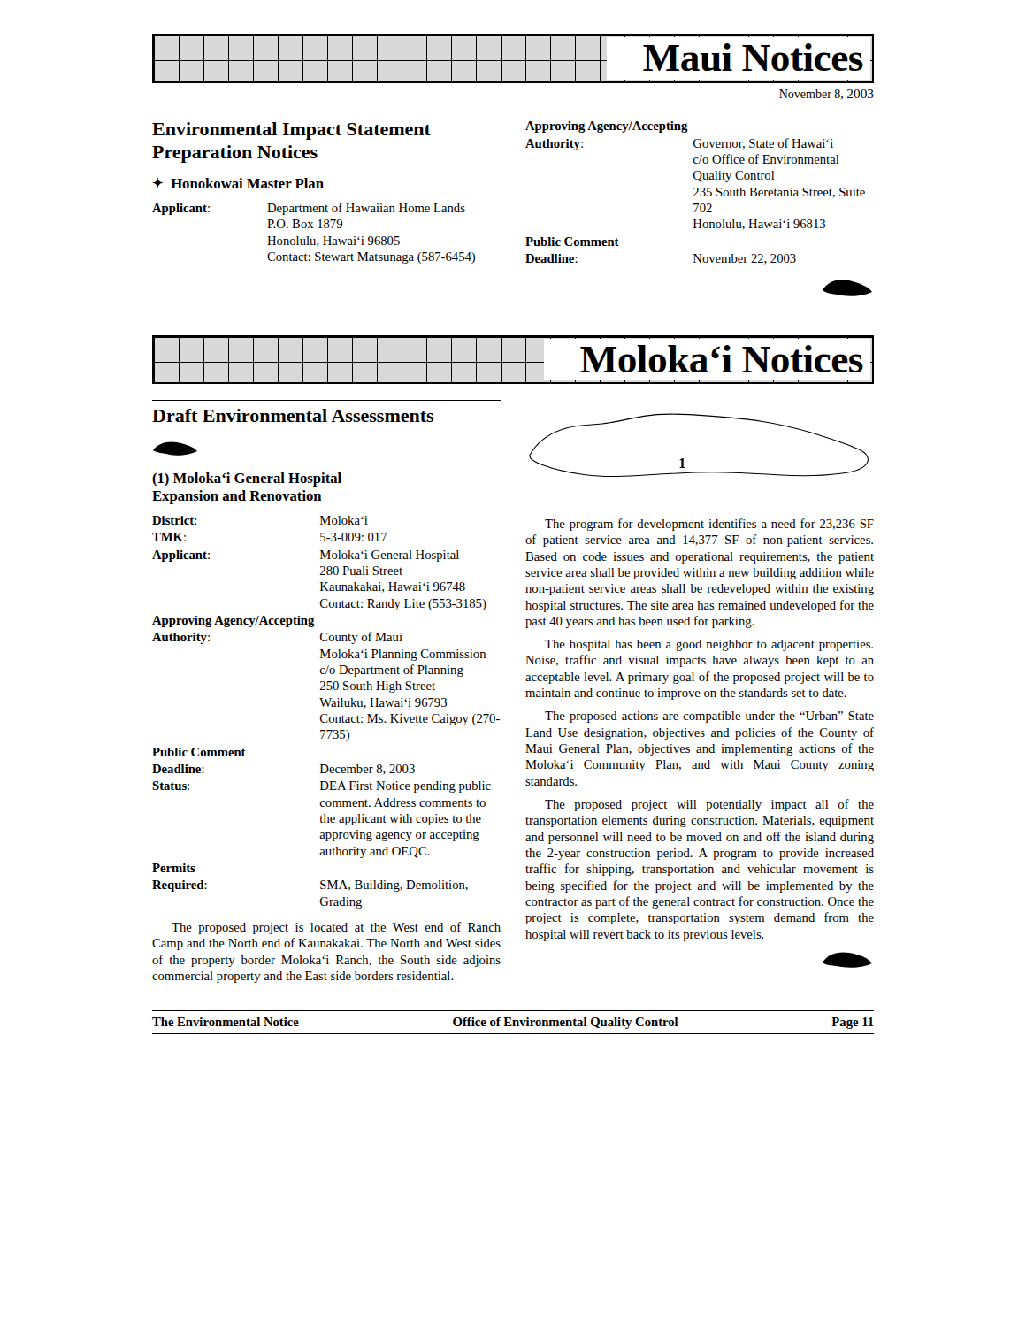Maui Notices
November 8, 2003
Environmental Impact Statement
Preparation Notices
✦ Honokowai Master Plan
| Applicant : | Department of Hawaiian Home Lands P.O. Box 1879 Honolulu, Hawaiʻi 96805 Contact: Stewart Matsunaga (587-6454) |
| Approving Agency/Accepting | |
| Authority : | Governor, State of Hawaiʻi c/o Office of Environmental Quality Control 235 South Beretania Street, Suite 702 Honolulu, Hawaiʻi 96813 |
| Public Comment | |
| Deadline : | November 22, 2003 |
Molokaʻi Notices
Draft Environmental Assessments
(1) Molokaʻi General Hospital
Expansion and Renovation
| District : | Molokaʻi |
| TMK : | 5-3-009: 017 |
| Applicant : | Molokaʻi General Hospital 280 Puali Street Kaunakakai, Hawaiʻi 96748 Contact: Randy Lite (553-3185) |
| Approving Agency/Accepting | |
| Authority : | County of Maui Molokaʻi Planning Commission c/o Department of Planning 250 South High Street Wailuku, Hawaiʻi 96793 Contact: Ms. Kivette Caigoy (270-7735) |
| Public Comment | |
| Deadline : | December 8, 2003 |
| Status : | DEA First Notice pending public comment. Address comments to the applicant with copies to the approving agency or accepting authority and OEQC. |
| Permits | |
| Required : | SMA, Building, Demolition, Grading |
The proposed project is located at the West end of Ranch Camp and the North end of Kaunakakai. The North and West sides of the property border Molokaʻi Ranch, the South side adjoins commercial property and the East side borders residential.
1
The program for development identifies a need for 23,236 SF of patient service area and 14,377 SF of non-patient services. Based on code issues and operational requirements, the patient service area shall be provided within a new building addition while non-patient service areas shall be redeveloped within the existing hospital structures. The site area has remained undeveloped for the past 40 years and has been used for parking.
The hospital has been a good neighbor to adjacent properties. Noise, traffic and visual impacts have always been kept to an acceptable level. A primary goal of the proposed project will be to maintain and continue to improve on the standards set to date.
The proposed actions are compatible under the “Urban” State Land Use designation, objectives and policies of the County of Maui General Plan, objectives and implementing actions of the Molokaʻi Community Plan, and with Maui County zoning standards.
The proposed project will potentially impact all of the transportation elements during construction. Materials, equipment and personnel will need to be moved on and off the island during the 2-year construction period. A program to provide increased traffic for shipping, transportation and vehicular movement is being specified for the project and will be implemented by the contractor as part of the general contract for construction. Once the project is complete, transportation system demand from the hospital will revert back to its previous levels.
The Environmental Notice Office of Environmental Quality Control Page 11